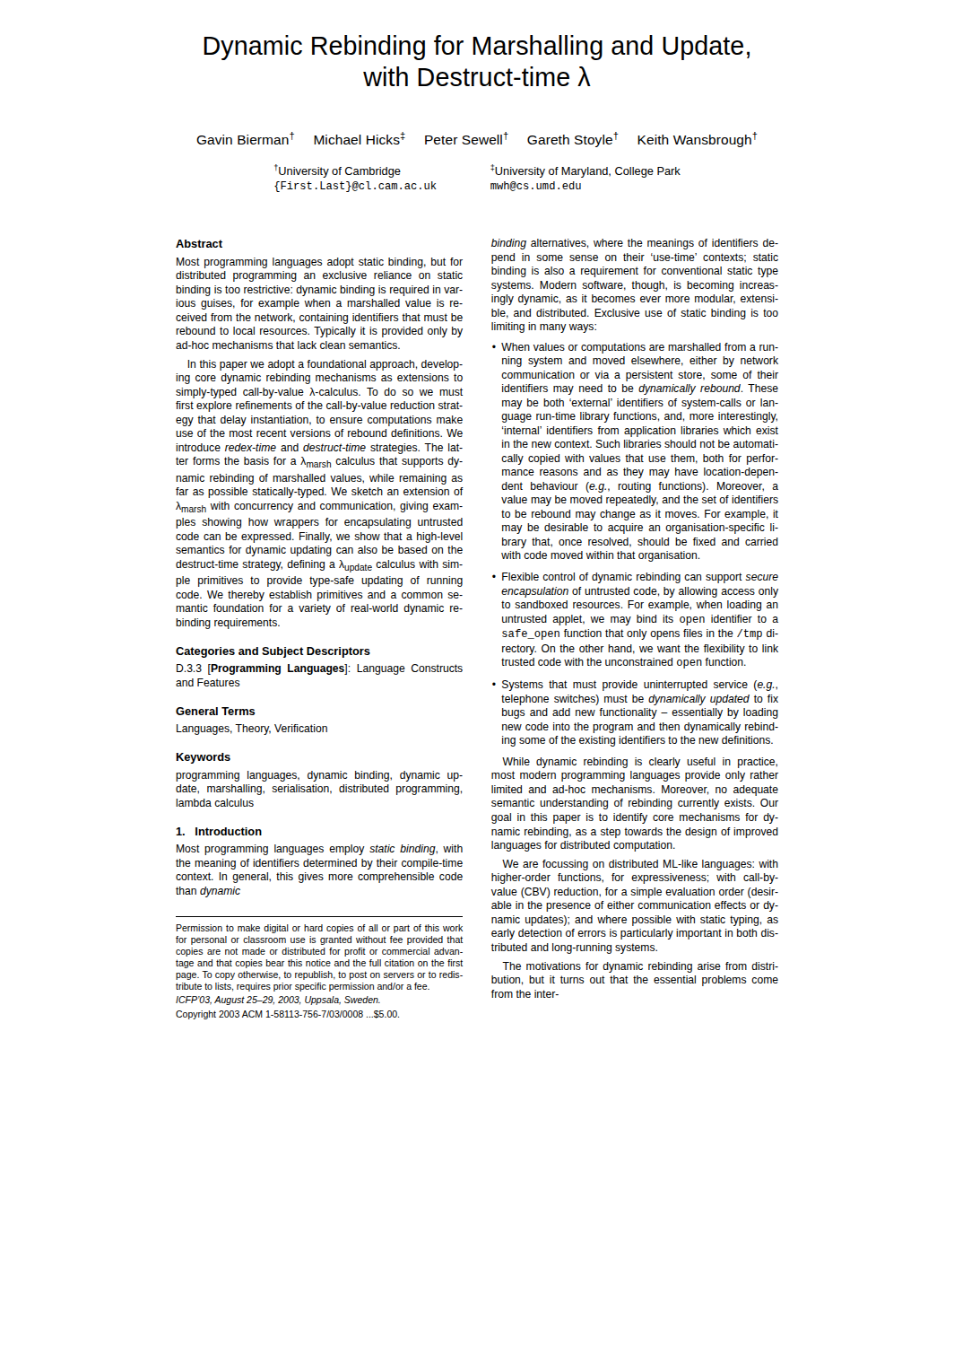Dynamic Rebinding for Marshalling and Update,
with Destruct-time λ
Gavin Bierman† Michael Hicks‡ Peter Sewell† Gareth Stoyle† Keith Wansbrough†
†University of Cambridge
{First.Last}@cl.cam.ac.uk
‡University of Maryland, College Park
mwh@cs.umd.edu
Abstract
Most programming languages adopt static binding, but for distributed programming an exclusive reliance on static binding is too restrictive: dynamic binding is required in various guises, for example when a marshalled value is received from the network, containing identifiers that must be rebound to local resources. Typically it is provided only by ad-hoc mechanisms that lack clean semantics.
In this paper we adopt a foundational approach, developing core dynamic rebinding mechanisms as extensions to simply-typed call-by-value λ-calculus. To do so we must first explore refinements of the call-by-value reduction strategy that delay instantiation, to ensure computations make use of the most recent versions of rebound definitions. We introduce redex-time and destruct-time strategies. The latter forms the basis for a λmarsh calculus that supports dynamic rebinding of marshalled values, while remaining as far as possible statically-typed. We sketch an extension of λmarsh with concurrency and communication, giving examples showing how wrappers for encapsulating untrusted code can be expressed. Finally, we show that a high-level semantics for dynamic updating can also be based on the destruct-time strategy, defining a λupdate calculus with simple primitives to provide type-safe updating of running code. We thereby establish primitives and a common semantic foundation for a variety of real-world dynamic rebinding requirements.
Categories and Subject Descriptors
D.3.3 [Programming Languages]: Language Constructs and Features
General Terms
Languages, Theory, Verification
Keywords
programming languages, dynamic binding, dynamic update, marshalling, serialisation, distributed programming, lambda calculus
1. Introduction
Most programming languages employ static binding, with the meaning of identifiers determined by their compile-time context. In general, this gives more comprehensible code than dynamic
Permission to make digital or hard copies of all or part of this work for personal or classroom use is granted without fee provided that copies are not made or distributed for profit or commercial advantage and that copies bear this notice and the full citation on the first page. To copy otherwise, to republish, to post on servers or to redistribute to lists, requires prior specific permission and/or a fee.
ICFP’03, August 25–29, 2003, Uppsala, Sweden.
Copyright 2003 ACM 1-58113-756-7/03/0008 ...$5.00.
binding alternatives, where the meanings of identifiers depend in some sense on their ‘use-time’ contexts; static binding is also a requirement for conventional static type systems. Modern software, though, is becoming increasingly dynamic, as it becomes ever more modular, extensible, and distributed. Exclusive use of static binding is too limiting in many ways:
When values or computations are marshalled from a running system and moved elsewhere, either by network communication or via a persistent store, some of their identifiers may need to be dynamically rebound. These may be both ‘external’ identifiers of system-calls or language run-time library functions, and, more interestingly, ‘internal’ identifiers from application libraries which exist in the new context. Such libraries should not be automatically copied with values that use them, both for performance reasons and as they may have location-dependent behaviour (e.g., routing functions). Moreover, a value may be moved repeatedly, and the set of identifiers to be rebound may change as it moves. For example, it may be desirable to acquire an organisation-specific library that, once resolved, should be fixed and carried with code moved within that organisation.
Flexible control of dynamic rebinding can support secure encapsulation of untrusted code, by allowing access only to sandboxed resources. For example, when loading an untrusted applet, we may bind its open identifier to a safe_open function that only opens files in the /tmp directory. On the other hand, we want the flexibility to link trusted code with the unconstrained open function.
Systems that must provide uninterrupted service (e.g., telephone switches) must be dynamically updated to fix bugs and add new functionality – essentially by loading new code into the program and then dynamically rebinding some of the existing identifiers to the new definitions.
While dynamic rebinding is clearly useful in practice, most modern programming languages provide only rather limited and ad-hoc mechanisms. Moreover, no adequate semantic understanding of rebinding currently exists. Our goal in this paper is to identify core mechanisms for dynamic rebinding, as a step towards the design of improved languages for distributed computation.
We are focussing on distributed ML-like languages: with higher-order functions, for expressiveness; with call-by-value (CBV) reduction, for a simple evaluation order (desirable in the presence of either communication effects or dynamic updates); and where possible with static typing, as early detection of errors is particularly important in both distributed and long-running systems.
The motivations for dynamic rebinding arise from distribution, but it turns out that the essential problems come from the inter-